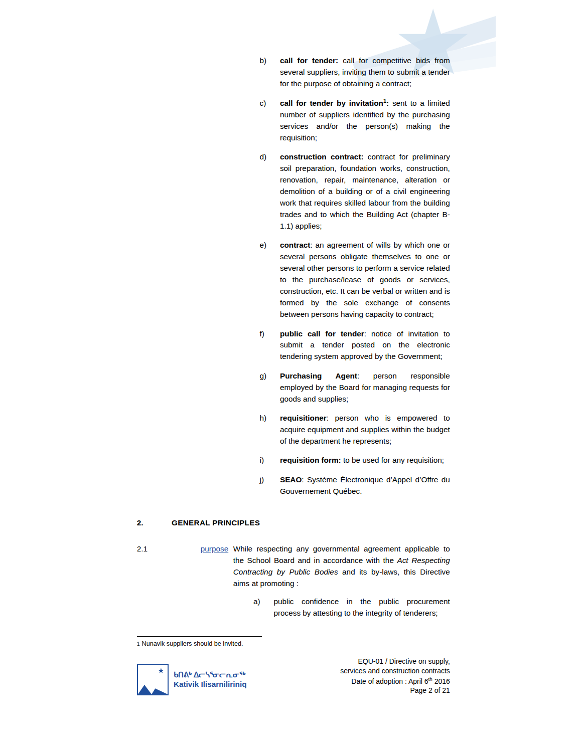b) call for tender: call for competitive bids from several suppliers, inviting them to submit a tender for the purpose of obtaining a contract;
c) call for tender by invitation1: sent to a limited number of suppliers identified by the purchasing services and/or the person(s) making the requisition;
d) construction contract: contract for preliminary soil preparation, foundation works, construction, renovation, repair, maintenance, alteration or demolition of a building or of a civil engineering work that requires skilled labour from the building trades and to which the Building Act (chapter B-1.1) applies;
e) contract: an agreement of wills by which one or several persons obligate themselves to one or several other persons to perform a service related to the purchase/lease of goods or services, construction, etc. It can be verbal or written and is formed by the sole exchange of consents between persons having capacity to contract;
f) public call for tender: notice of invitation to submit a tender posted on the electronic tendering system approved by the Government;
g) Purchasing Agent: person responsible employed by the Board for managing requests for goods and supplies;
h) requisitioner: person who is empowered to acquire equipment and supplies within the budget of the department he represents;
i) requisition form: to be used for any requisition;
j) SEAO: Système Électronique d’Appel d’Offre du Gouvernement Québec.
2.
GENERAL PRINCIPLES
2.1
purpose
While respecting any governmental agreement applicable to the School Board and in accordance with the Act Respecting Contracting by Public Bodies and its by-laws, this Directive aims at promoting :
a) public confidence in the public procurement process by attesting to the integrity of tenderers;
1 Nunavik suppliers should be invited.
ᑲᑎᕕᒃ ᐃᓕᓴᕐᓂᓕᕆᓂᖅ
Kativik Ilisarniliriniq
EQU-01 / Directive on supply,
services and construction contracts
Date of adoption : April 6th 2016
Page 2 of 21